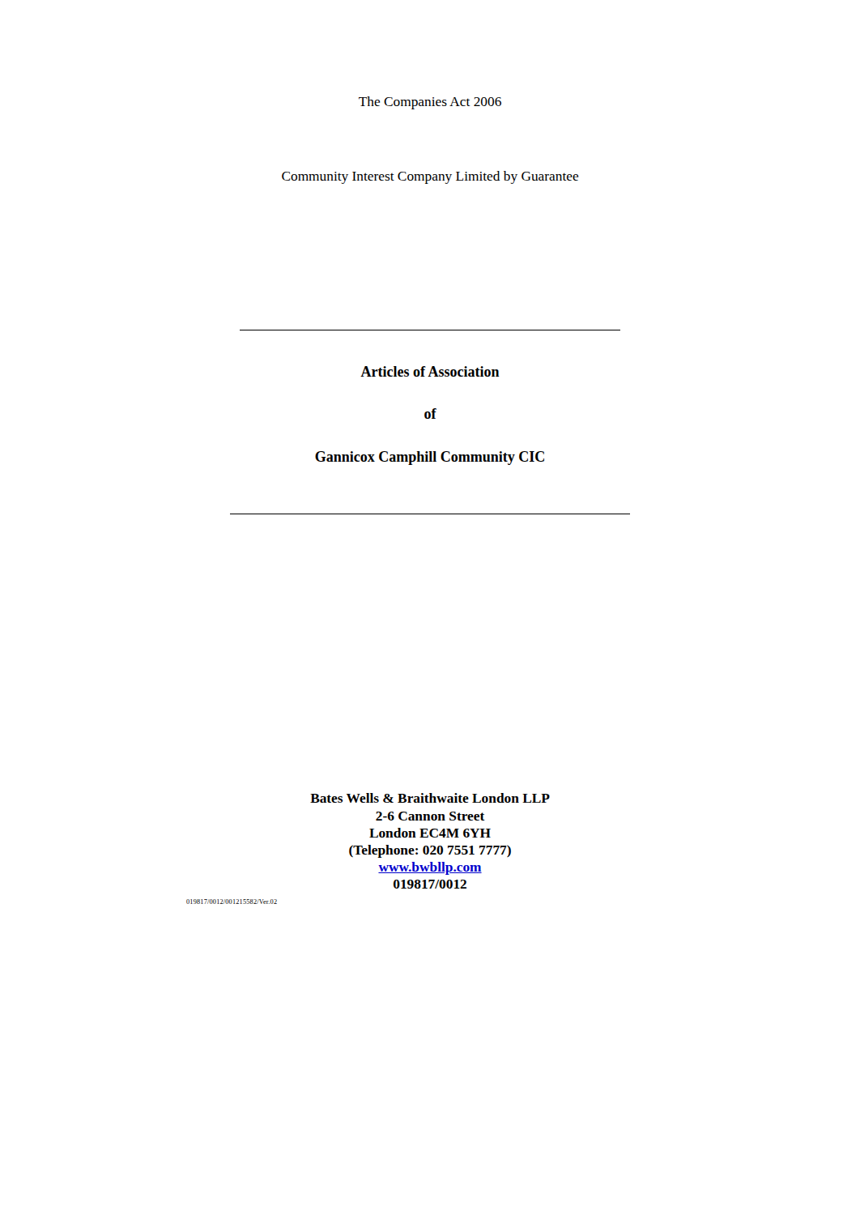The Companies Act 2006
Community Interest Company Limited by Guarantee
Articles of Association
of
Gannicox Camphill Community CIC
Bates Wells & Braithwaite London LLP
2-6 Cannon Street
London EC4M 6YH
(Telephone: 020 7551 7777)
www.bwbllp.com
019817/0012
019817/0012/001215582/Ver.02